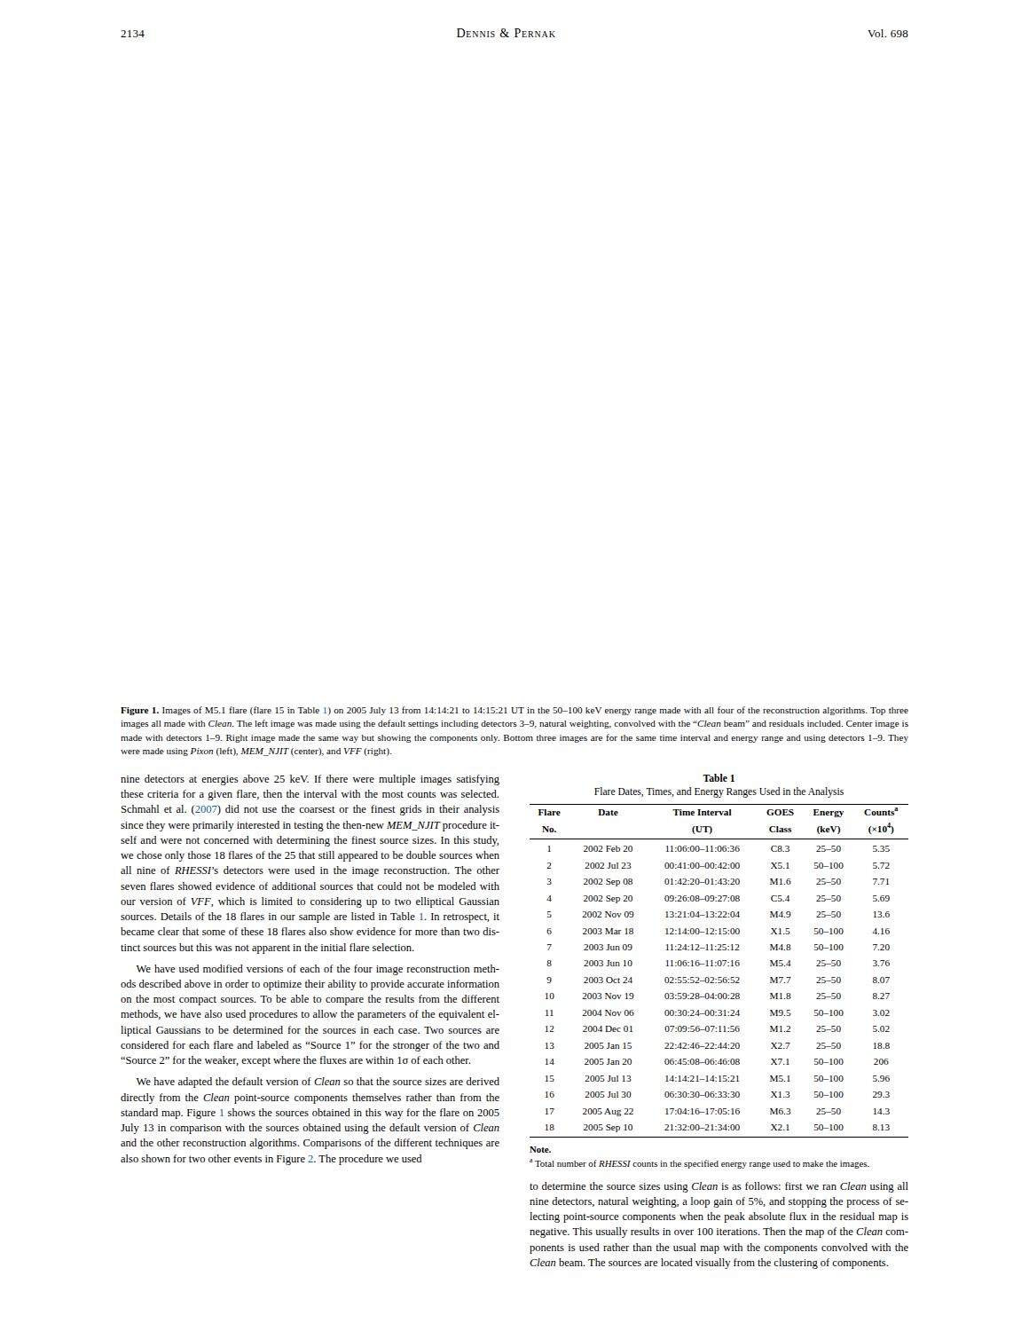2134
Dennis & Pernak
Vol. 698
Figure 1. Images of M5.1 flare (flare 15 in Table 1) on 2005 July 13 from 14:14:21 to 14:15:21 UT in the 50–100 keV energy range made with all four of the reconstruction algorithms. Top three images all made with Clean. The left image was made using the default settings including detectors 3–9, natural weighting, convolved with the “Clean beam” and residuals included. Center image is made with detectors 1–9. Right image made the same way but showing the components only. Bottom three images are for the same time interval and energy range and using detectors 1–9. They were made using Pixon (left), MEM_NJIT (center), and VFF (right).
nine detectors at energies above 25 keV. If there were multiple images satisfying these criteria for a given flare, then the interval with the most counts was selected. Schmahl et al. (2007) did not use the coarsest or the finest grids in their analysis since they were primarily interested in testing the then-new MEM_NJIT procedure itself and were not concerned with determining the finest source sizes. In this study, we chose only those 18 flares of the 25 that still appeared to be double sources when all nine of RHESSI’s detectors were used in the image reconstruction. The other seven flares showed evidence of additional sources that could not be modeled with our version of VFF, which is limited to considering up to two elliptical Gaussian sources. Details of the 18 flares in our sample are listed in Table 1. In retrospect, it became clear that some of these 18 flares also show evidence for more than two distinct sources but this was not apparent in the initial flare selection.
We have used modified versions of each of the four image reconstruction methods described above in order to optimize their ability to provide accurate information on the most compact sources. To be able to compare the results from the different methods, we have also used procedures to allow the parameters of the equivalent elliptical Gaussians to be determined for the sources in each case. Two sources are considered for each flare and labeled as “Source 1” for the stronger of the two and “Source 2” for the weaker, except where the fluxes are within 1σ of each other.
We have adapted the default version of Clean so that the source sizes are derived directly from the Clean point-source components themselves rather than from the standard map. Figure 1 shows the sources obtained in this way for the flare on 2005 July 13 in comparison with the sources obtained using the default version of Clean and the other reconstruction algorithms. Comparisons of the different techniques are also shown for two other events in Figure 2. The procedure we used
Table 1
Flare Dates, Times, and Energy Ranges Used in the Analysis
| Flare | Date | Time Interval | GOES | Energy | Counts a |
| --- | --- | --- | --- | --- | --- |
| No. | | (UT) | Class | (keV) | (×10 4 ) |
| 1 | 2002 Feb 20 | 11:06:00–11:06:36 | C8.3 | 25–50 | 5.35 |
| 2 | 2002 Jul 23 | 00:41:00–00:42:00 | X5.1 | 50–100 | 5.72 |
| 3 | 2002 Sep 08 | 01:42:20–01:43:20 | M1.6 | 25–50 | 7.71 |
| 4 | 2002 Sep 20 | 09:26:08–09:27:08 | C5.4 | 25–50 | 5.69 |
| 5 | 2002 Nov 09 | 13:21:04–13:22:04 | M4.9 | 25–50 | 13.6 |
| 6 | 2003 Mar 18 | 12:14:00–12:15:00 | X1.5 | 50–100 | 4.16 |
| 7 | 2003 Jun 09 | 11:24:12–11:25:12 | M4.8 | 50–100 | 7.20 |
| 8 | 2003 Jun 10 | 11:06:16–11:07:16 | M5.4 | 25–50 | 3.76 |
| 9 | 2003 Oct 24 | 02:55:52–02:56:52 | M7.7 | 25–50 | 8.07 |
| 10 | 2003 Nov 19 | 03:59:28–04:00:28 | M1.8 | 25–50 | 8.27 |
| 11 | 2004 Nov 06 | 00:30:24–00:31:24 | M9.5 | 50–100 | 3.02 |
| 12 | 2004 Dec 01 | 07:09:56–07:11:56 | M1.2 | 25–50 | 5.02 |
| 13 | 2005 Jan 15 | 22:42:46–22:44:20 | X2.7 | 25–50 | 18.8 |
| 14 | 2005 Jan 20 | 06:45:08–06:46:08 | X7.1 | 50–100 | 206 |
| 15 | 2005 Jul 13 | 14:14:21–14:15:21 | M5.1 | 50–100 | 5.96 |
| 16 | 2005 Jul 30 | 06:30:30–06:33:30 | X1.3 | 50–100 | 29.3 |
| 17 | 2005 Aug 22 | 17:04:16–17:05:16 | M6.3 | 25–50 | 14.3 |
| 18 | 2005 Sep 10 | 21:32:00–21:34:00 | X2.1 | 50–100 | 8.13 |
Note. a Total number of RHESSI counts in the specified energy range used to make the images.
to determine the source sizes using Clean is as follows: first we ran Clean using all nine detectors, natural weighting, a loop gain of 5%, and stopping the process of selecting point-source components when the peak absolute flux in the residual map is negative. This usually results in over 100 iterations. Then the map of the Clean components is used rather than the usual map with the components convolved with the Clean beam. The sources are located visually from the clustering of components.